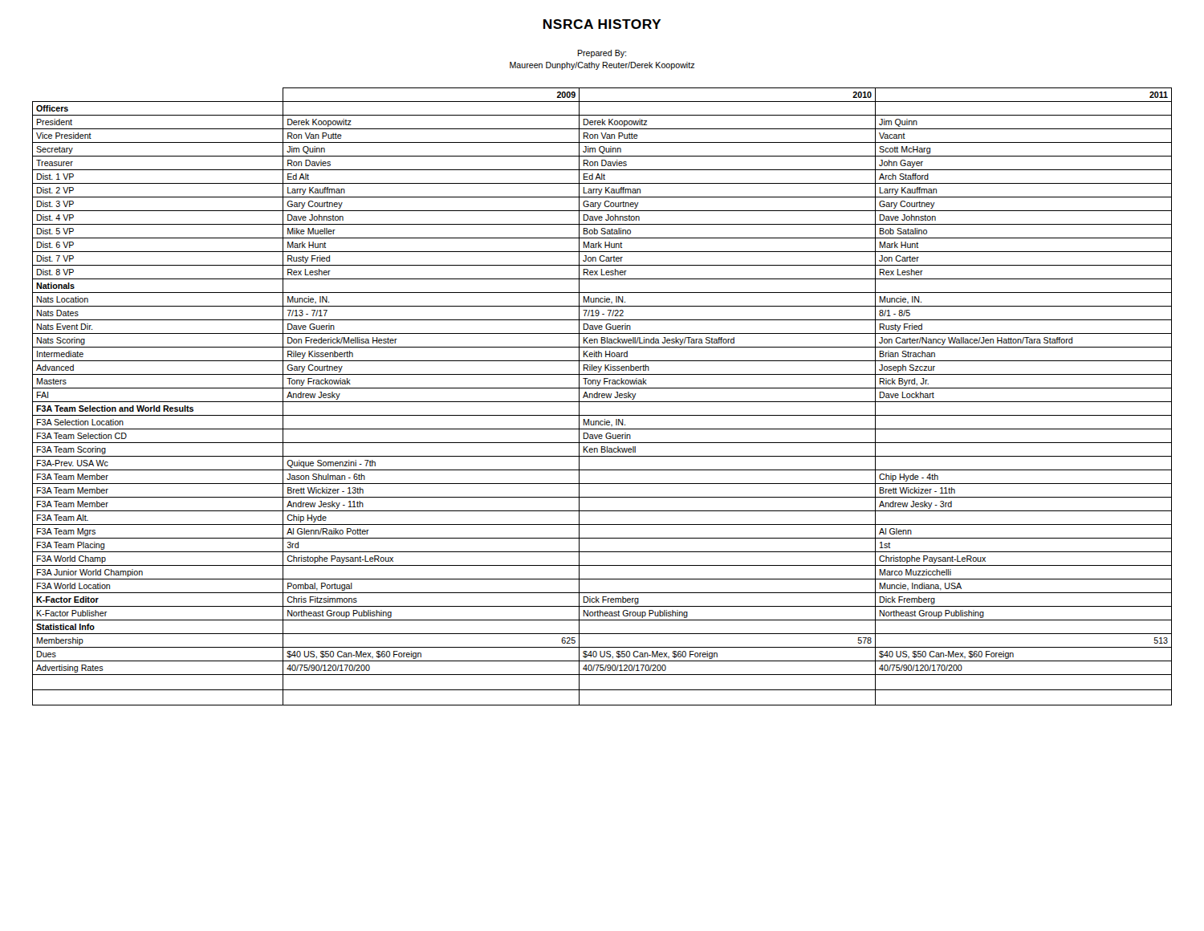NSRCA HISTORY
Prepared By:
Maureen Dunphy/Cathy Reuter/Derek Koopowitz
| | 2009 | 2010 | 2011 |
| --- | --- | --- | --- |
| Officers | | | |
| President | Derek Koopowitz | Derek Koopowitz | Jim Quinn |
| Vice President | Ron Van Putte | Ron Van Putte | Vacant |
| Secretary | Jim Quinn | Jim Quinn | Scott McHarg |
| Treasurer | Ron Davies | Ron Davies | John Gayer |
| Dist. 1 VP | Ed Alt | Ed Alt | Arch Stafford |
| Dist. 2 VP | Larry Kauffman | Larry Kauffman | Larry Kauffman |
| Dist. 3 VP | Gary Courtney | Gary Courtney | Gary Courtney |
| Dist. 4 VP | Dave Johnston | Dave Johnston | Dave Johnston |
| Dist. 5 VP | Mike Mueller | Bob Satalino | Bob Satalino |
| Dist. 6 VP | Mark Hunt | Mark Hunt | Mark Hunt |
| Dist. 7 VP | Rusty Fried | Jon Carter | Jon Carter |
| Dist. 8 VP | Rex Lesher | Rex Lesher | Rex Lesher |
| Nationals | | | |
| Nats Location | Muncie, IN. | Muncie, IN. | Muncie, IN. |
| Nats Dates | 7/13 - 7/17 | 7/19 - 7/22 | 8/1 - 8/5 |
| Nats Event Dir. | Dave Guerin | Dave Guerin | Rusty Fried |
| Nats Scoring | Don Frederick/Mellisa Hester | Ken Blackwell/Linda Jesky/Tara Stafford | Jon Carter/Nancy Wallace/Jen Hatton/Tara Stafford |
| Intermediate | Riley Kissenberth | Keith Hoard | Brian Strachan |
| Advanced | Gary Courtney | Riley Kissenberth | Joseph Szczur |
| Masters | Tony Frackowiak | Tony Frackowiak | Rick Byrd, Jr. |
| FAI | Andrew Jesky | Andrew Jesky | Dave Lockhart |
| F3A Team Selection and World Results | | | |
| F3A Selection Location | | Muncie, IN. | |
| F3A Team Selection CD | | Dave Guerin | |
| F3A Team Scoring | | Ken Blackwell | |
| F3A-Prev. USA Wc | Quique Somenzini - 7th | | |
| F3A Team Member | Jason Shulman - 6th | | Chip Hyde - 4th |
| F3A Team Member | Brett Wickizer - 13th | | Brett Wickizer - 11th |
| F3A Team Member | Andrew Jesky - 11th | | Andrew Jesky - 3rd |
| F3A Team Alt. | Chip Hyde | | |
| F3A Team Mgrs | Al Glenn/Raiko Potter | | Al Glenn |
| F3A Team Placing | 3rd | | 1st |
| F3A World Champ | Christophe Paysant-LeRoux | | Christophe Paysant-LeRoux |
| F3A Junior World Champion | | | Marco Muzzicchelli |
| F3A World Location | Pombal, Portugal | | Muncie, Indiana, USA |
| K-Factor Editor | Chris Fitzsimmons | Dick Fremberg | Dick Fremberg |
| K-Factor Publisher | Northeast Group Publishing | Northeast Group Publishing | Northeast Group Publishing |
| Statistical Info | | | |
| Membership | 625 | 578 | 513 |
| Dues | $40 US, $50 Can-Mex, $60 Foreign | $40 US, $50 Can-Mex, $60 Foreign | $40 US, $50 Can-Mex, $60 Foreign |
| Advertising Rates | 40/75/90/120/170/200 | 40/75/90/120/170/200 | 40/75/90/120/170/200 |